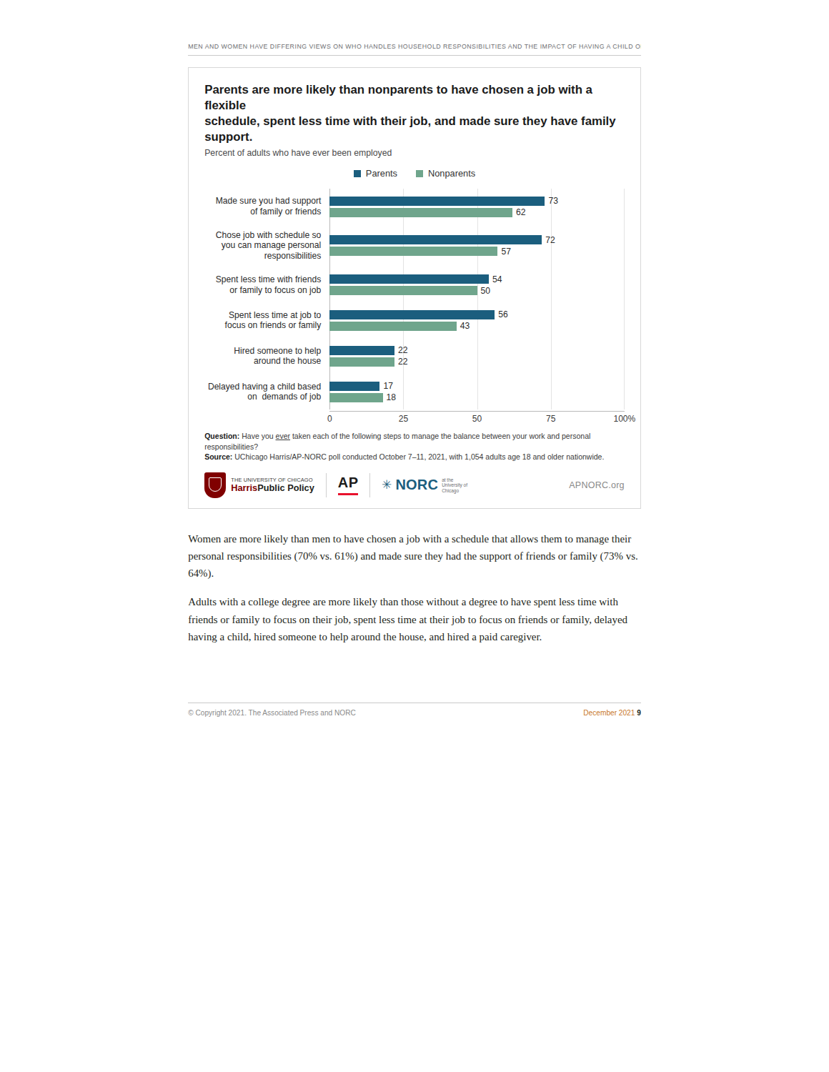Men and Women Have Differing Views on Who Handles Household Responsibilities and the Impact of Having a Child on Parents’ Careers
Parents are more likely than nonparents to have chosen a job with a flexible
schedule, spent less time with their job, and made sure they have family support.
Percent of adults who have ever been employed
Parents Nonparents
Made sure you had support
of family or friends
Chose job with schedule so
you can manage personal
responsibilities
Spent less time with friends
or family to focus on job
Spent less time at job to
focus on friends or family
Hired someone to help
around the house
Delayed having a child based
on demands of job
73
62
72
57
54
50
56
43
22
22
17
18
0 25 50 75 100%
Question: Have you ever taken each of the following steps to manage the balance between your work and personal responsibilities?
Source: UChicago Harris/AP-NORC poll conducted October 7–11, 2021, with 1,054 adults age 18 and older nationwide.
THE UNIVERSITY OF CHICAGO
HarrisPublic Policy
AP
✳ NORC at the
University of
Chicago
APNORC.org
Women are more likely than men to have chosen a job with a schedule that allows them to manage their personal responsibilities (70% vs. 61%) and made sure they had the support of friends or family (73% vs. 64%).
Adults with a college degree are more likely than those without a degree to have spent less time with friends or family to focus on their job, spent less time at their job to focus on friends or family, delayed having a child, hired someone to help around the house, and hired a paid caregiver.
© Copyright 2021. The Associated Press and NORC
December 2021 9